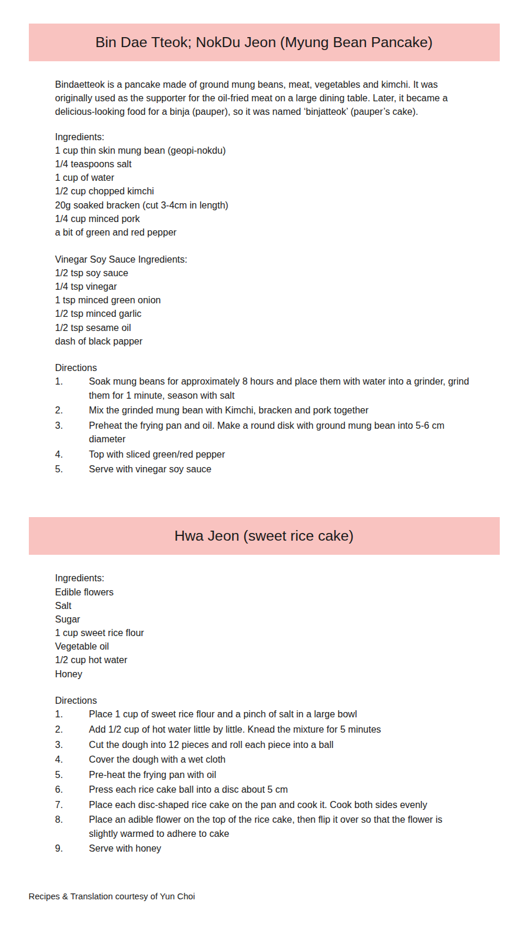Bin Dae Tteok; NokDu Jeon (Myung Bean Pancake)
Bindaetteok is a pancake made of ground mung beans, meat, vegetables and kimchi. It was originally used as the supporter for the oil-fried meat on a large dining table. Later, it became a delicious-looking food for a binja (pauper), so it was named ‘binjatteok’ (pauper’s cake).
Ingredients:
1 cup thin skin mung bean (geopi-nokdu)
1/4 teaspoons salt
1 cup of water
1/2 cup chopped kimchi
20g soaked bracken (cut 3-4cm in length)
1/4 cup minced pork
a bit of green and red pepper
Vinegar Soy Sauce Ingredients:
1/2 tsp soy sauce
1/4 tsp vinegar
1 tsp minced green onion
1/2 tsp minced garlic
1/2 tsp sesame oil
dash of black papper
Directions
Soak mung beans for approximately 8 hours and place them with water into a grinder, grind them for 1 minute, season with salt
Mix the grinded mung bean with Kimchi, bracken and pork together
Preheat the frying pan and oil. Make a round disk with ground mung bean into 5-6 cm diameter
Top with sliced green/red pepper
Serve with vinegar soy sauce
Hwa Jeon (sweet rice cake)
Ingredients:
Edible flowers
Salt
Sugar
1 cup sweet rice flour
Vegetable oil
1/2 cup hot water
Honey
Directions
Place 1 cup of sweet rice flour and a pinch of salt in a large bowl
Add 1/2 cup of hot water little by little. Knead the mixture for 5 minutes
Cut the dough into 12 pieces and roll each piece into a ball
Cover the dough with a wet cloth
Pre-heat the frying pan with oil
Press each rice cake ball into a disc about 5 cm
Place each disc-shaped rice cake on the pan and cook it. Cook both sides evenly
Place an adible flower on the top of the rice cake, then flip it over so that the flower is slightly warmed to adhere to cake
Serve with honey
Recipes & Translation courtesy of Yun Choi